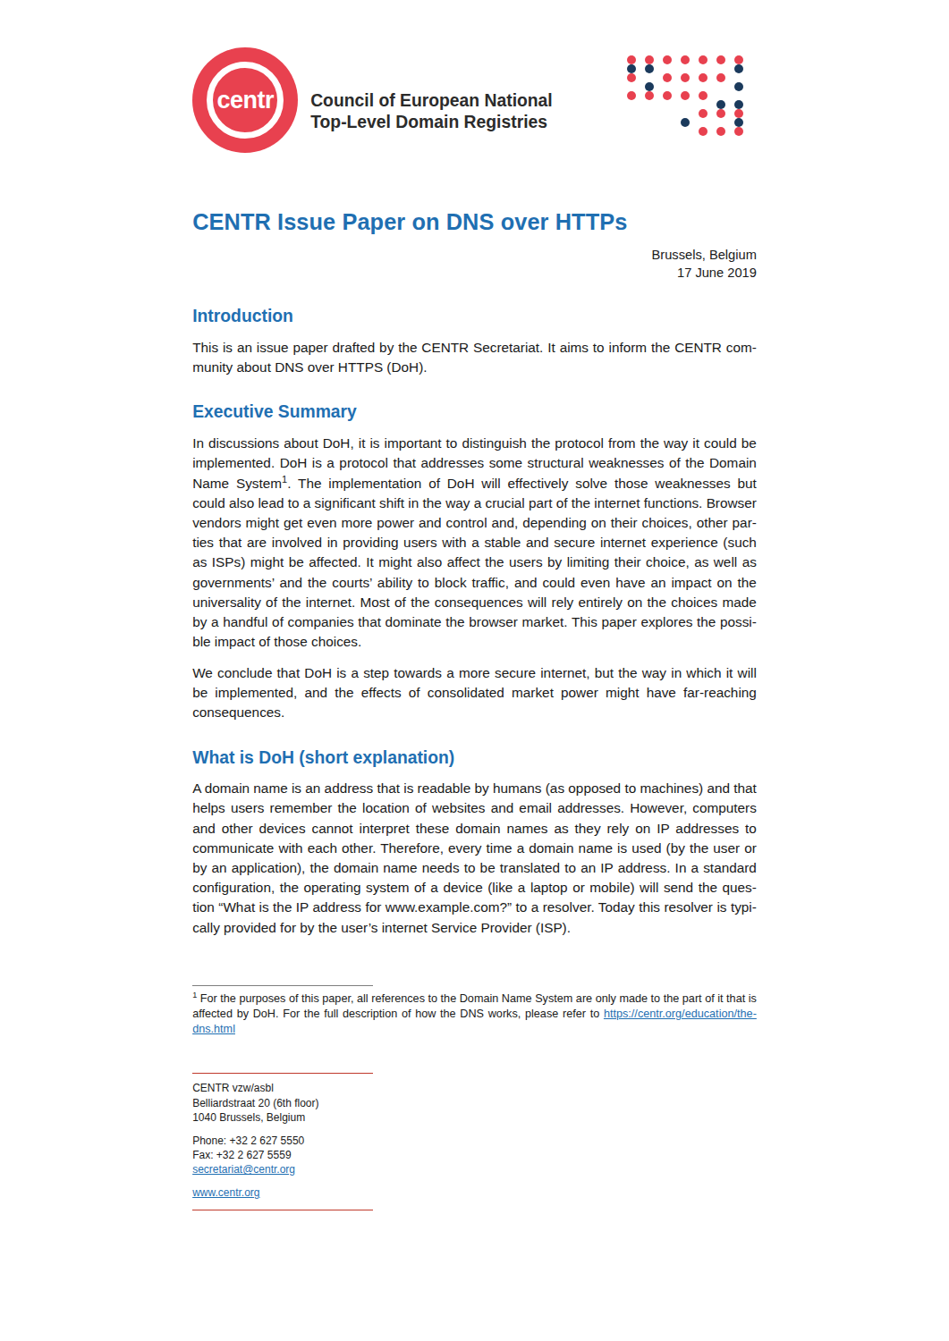centr
Council of European National
Top-Level Domain Registries
CENTR Issue Paper on DNS over HTTPs
Brussels, Belgium
17 June 2019
Introduction
This is an issue paper drafted by the CENTR Secretariat. It aims to inform the CENTR community about DNS over HTTPS (DoH).
Executive Summary
In discussions about DoH, it is important to distinguish the protocol from the way it could be implemented. DoH is a protocol that addresses some structural weaknesses of the Domain Name System1. The implementation of DoH will effectively solve those weaknesses but could also lead to a significant shift in the way a crucial part of the internet functions. Browser vendors might get even more power and control and, depending on their choices, other parties that are involved in providing users with a stable and secure internet experience (such as ISPs) might be affected. It might also affect the users by limiting their choice, as well as governments’ and the courts’ ability to block traffic, and could even have an impact on the universality of the internet. Most of the consequences will rely entirely on the choices made by a handful of companies that dominate the browser market. This paper explores the possible impact of those choices.
We conclude that DoH is a step towards a more secure internet, but the way in which it will be implemented, and the effects of consolidated market power might have far-reaching consequences.
What is DoH (short explanation)
A domain name is an address that is readable by humans (as opposed to machines) and that helps users remember the location of websites and email addresses. However, computers and other devices cannot interpret these domain names as they rely on IP addresses to communicate with each other. Therefore, every time a domain name is used (by the user or by an application), the domain name needs to be translated to an IP address. In a standard configuration, the operating system of a device (like a laptop or mobile) will send the question “What is the IP address for www.example.com?” to a resolver. Today this resolver is typically provided for by the user’s internet Service Provider (ISP).
1 For the purposes of this paper, all references to the Domain Name System are only made to the part of it that is affected by DoH. For the full description of how the DNS works, please refer to https://centr.org/education/the-dns.html
CENTR vzw/asbl
Belliardstraat 20 (6th floor)
1040 Brussels, Belgium
Phone: +32 2 627 5550
Fax: +32 2 627 5559
secretariat@centr.org
www.centr.org